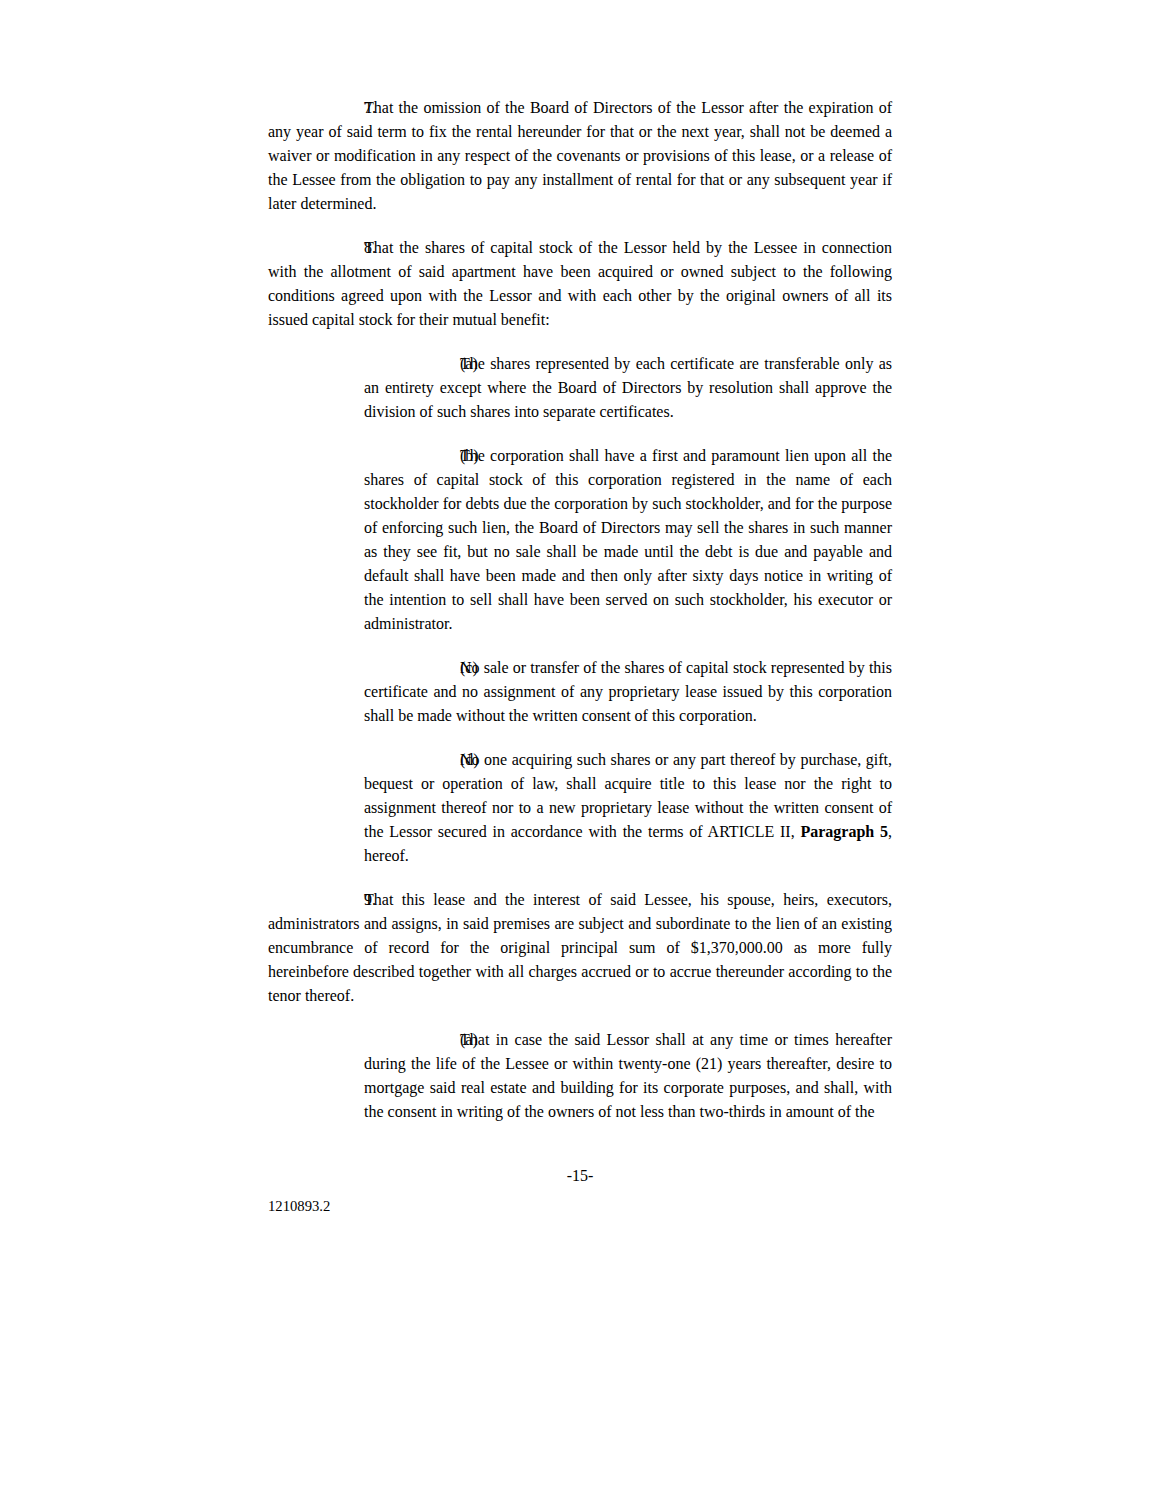7. That the omission of the Board of Directors of the Lessor after the expiration of any year of said term to fix the rental hereunder for that or the next year, shall not be deemed a waiver or modification in any respect of the covenants or provisions of this lease, or a release of the Lessee from the obligation to pay any installment of rental for that or any subsequent year if later determined.
8. That the shares of capital stock of the Lessor held by the Lessee in connection with the allotment of said apartment have been acquired or owned subject to the following conditions agreed upon with the Lessor and with each other by the original owners of all its issued capital stock for their mutual benefit:
(a) The shares represented by each certificate are transferable only as an entirety except where the Board of Directors by resolution shall approve the division of such shares into separate certificates.
(b) The corporation shall have a first and paramount lien upon all the shares of capital stock of this corporation registered in the name of each stockholder for debts due the corporation by such stockholder, and for the purpose of enforcing such lien, the Board of Directors may sell the shares in such manner as they see fit, but no sale shall be made until the debt is due and payable and default shall have been made and then only after sixty days notice in writing of the intention to sell shall have been served on such stockholder, his executor or administrator.
(c) No sale or transfer of the shares of capital stock represented by this certificate and no assignment of any proprietary lease issued by this corporation shall be made without the written consent of this corporation.
(d) No one acquiring such shares or any part thereof by purchase, gift, bequest or operation of law, shall acquire title to this lease nor the right to assignment thereof nor to a new proprietary lease without the written consent of the Lessor secured in accordance with the terms of ARTICLE II, Paragraph 5, hereof.
9. That this lease and the interest of said Lessee, his spouse, heirs, executors, administrators and assigns, in said premises are subject and subordinate to the lien of an existing encumbrance of record for the original principal sum of $1,370,000.00 as more fully hereinbefore described together with all charges accrued or to accrue thereunder according to the tenor thereof.
(a) That in case the said Lessor shall at any time or times hereafter during the life of the Lessee or within twenty-one (21) years thereafter, desire to mortgage said real estate and building for its corporate purposes, and shall, with the consent in writing of the owners of not less than two-thirds in amount of the
-15-
1210893.2